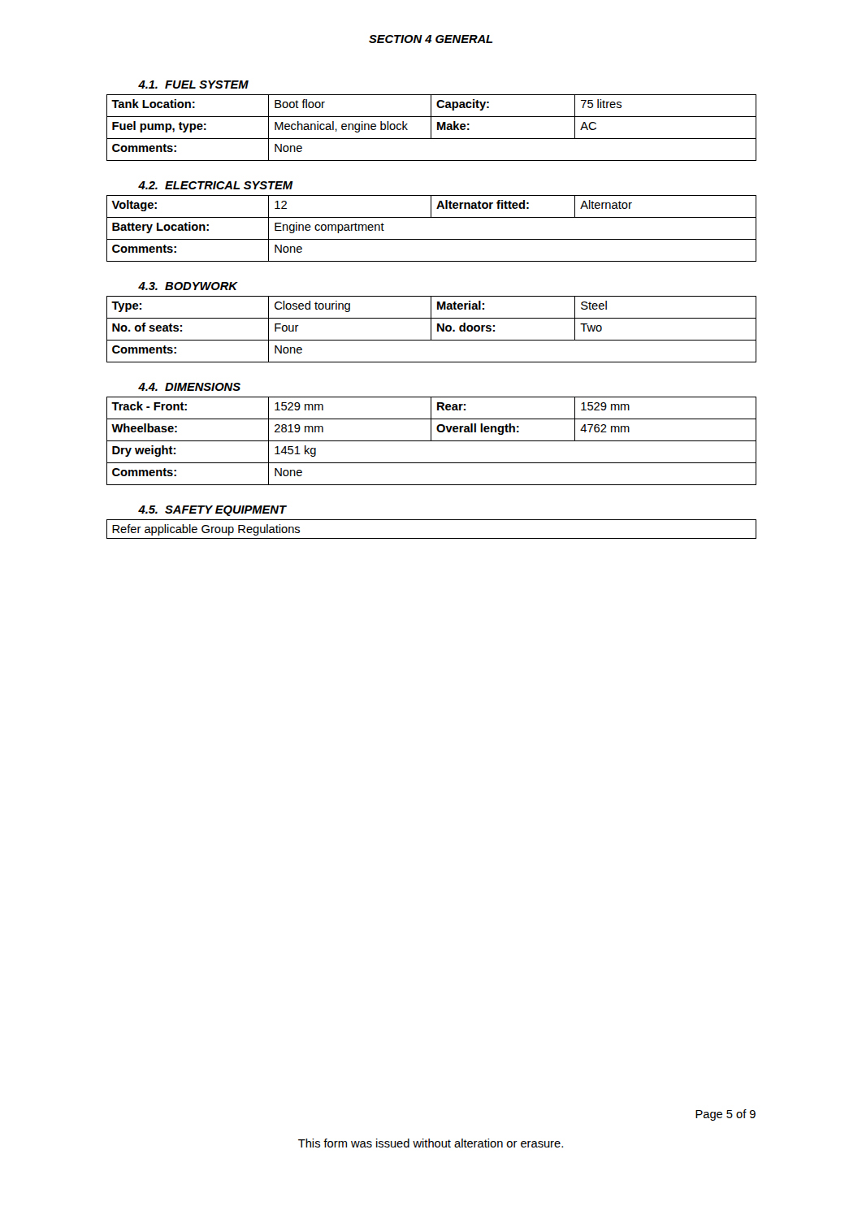SECTION 4 GENERAL
4.1. FUEL SYSTEM
| Tank Location: | Boot floor | Capacity: | 75 litres |
| Fuel pump, type: | Mechanical, engine block | Make: | AC |
| Comments: | None |
4.2. ELECTRICAL SYSTEM
| Voltage: | 12 | Alternator fitted: | Alternator |
| Battery Location: | Engine compartment |
| Comments: | None |
4.3. BODYWORK
| Type: | Closed touring | Material: | Steel |
| No. of seats: | Four | No. doors: | Two |
| Comments: | None |
4.4. DIMENSIONS
| Track - Front: | 1529 mm | Rear: | 1529 mm |
| Wheelbase: | 2819 mm | Overall length: | 4762 mm |
| Dry weight: | 1451 kg |
| Comments: | None |
4.5. SAFETY EQUIPMENT
Refer applicable Group Regulations
Page 5 of 9
This form was issued without alteration or erasure.